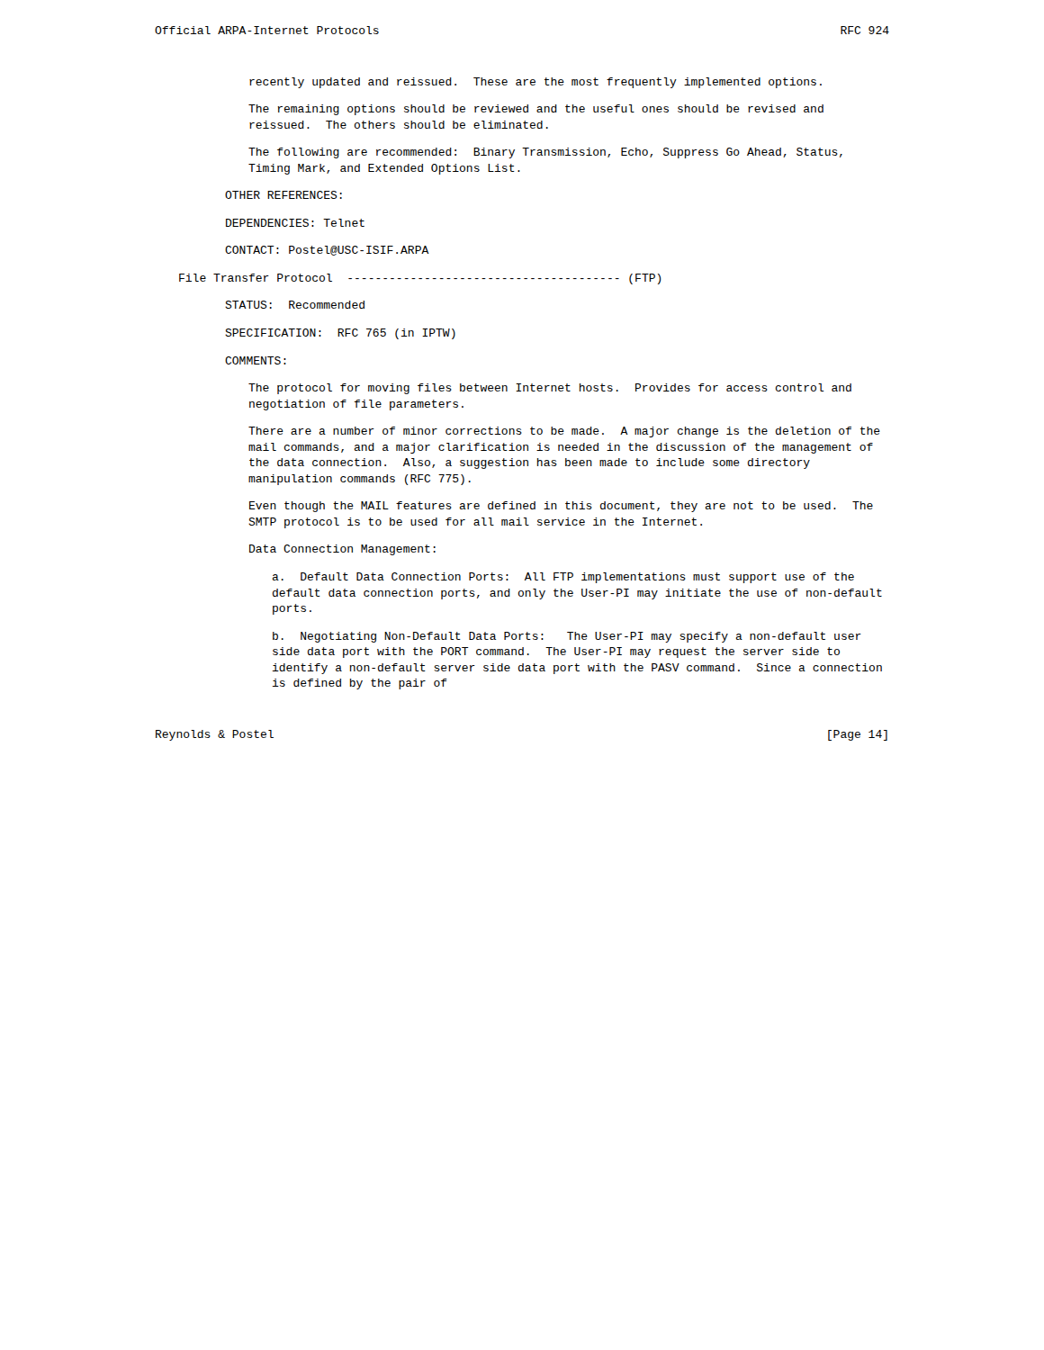Official ARPA-Internet Protocols RFC 924
recently updated and reissued. These are the most frequently implemented options.
The remaining options should be reviewed and the useful ones should be revised and reissued. The others should be eliminated.
The following are recommended: Binary Transmission, Echo, Suppress Go Ahead, Status, Timing Mark, and Extended Options List.
OTHER REFERENCES:
DEPENDENCIES: Telnet
CONTACT: Postel@USC-ISIF.ARPA
File Transfer Protocol --------------------------------------- (FTP)
STATUS: Recommended
SPECIFICATION: RFC 765 (in IPTW)
COMMENTS:
The protocol for moving files between Internet hosts. Provides for access control and negotiation of file parameters.
There are a number of minor corrections to be made. A major change is the deletion of the mail commands, and a major clarification is needed in the discussion of the management of the data connection. Also, a suggestion has been made to include some directory manipulation commands (RFC 775).
Even though the MAIL features are defined in this document, they are not to be used. The SMTP protocol is to be used for all mail service in the Internet.
Data Connection Management:
a. Default Data Connection Ports: All FTP implementations must support use of the default data connection ports, and only the User-PI may initiate the use of non-default ports.
b. Negotiating Non-Default Data Ports: The User-PI may specify a non-default user side data port with the PORT command. The User-PI may request the server side to identify a non-default server side data port with the PASV command. Since a connection is defined by the pair of
Reynolds & Postel [Page 14]